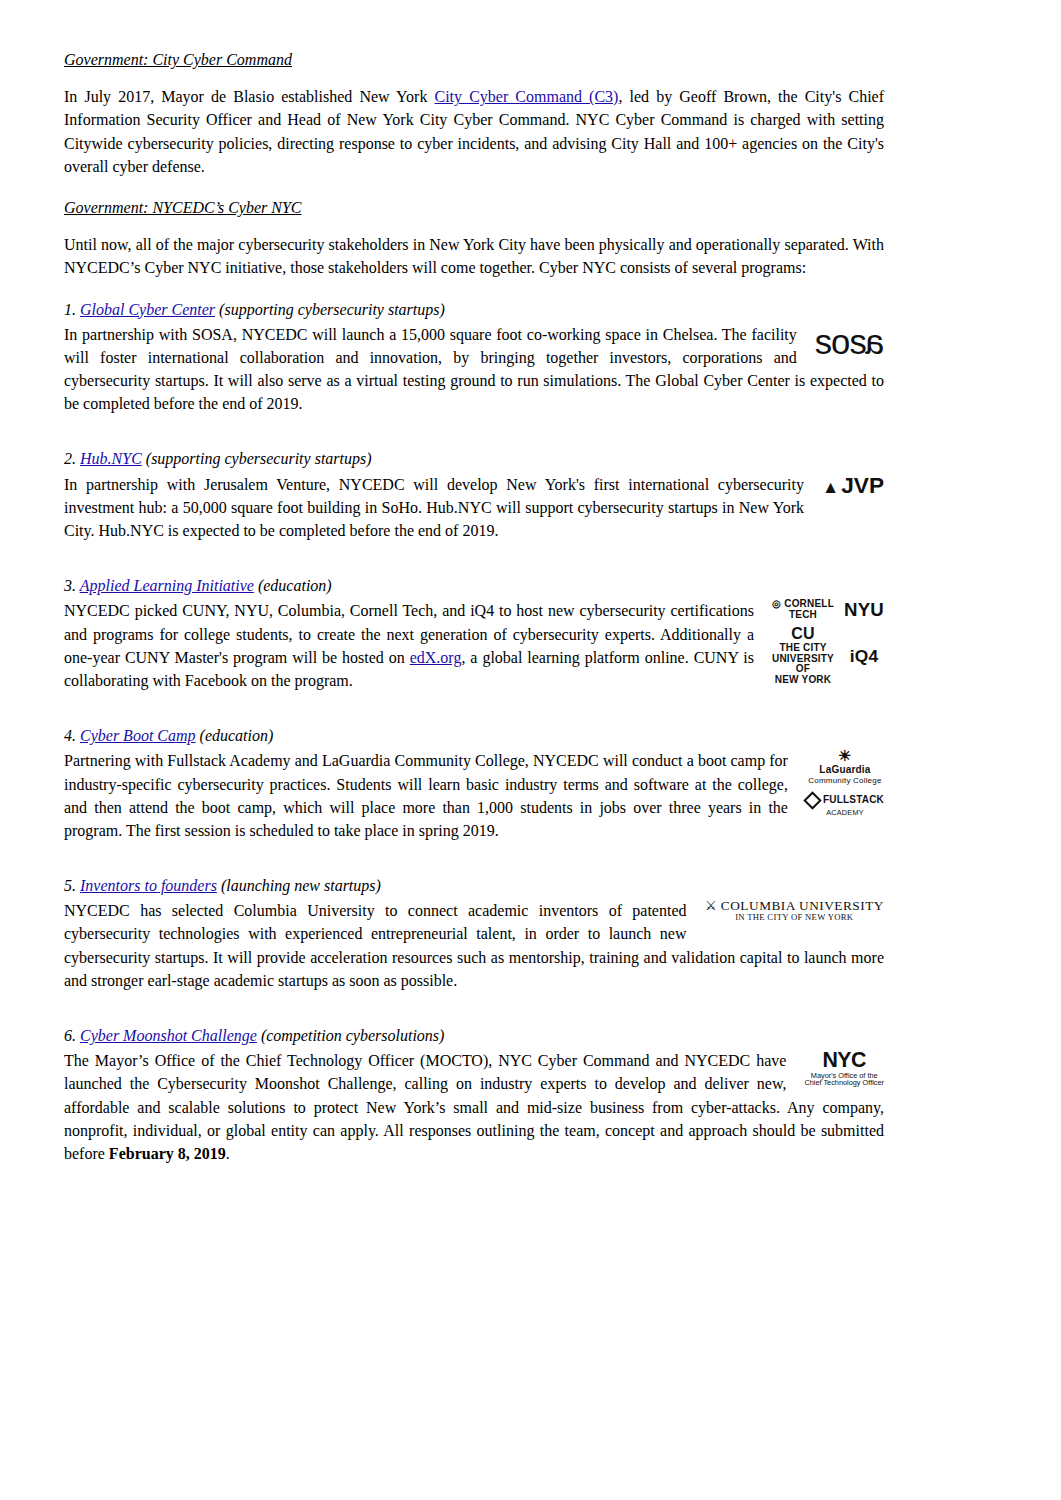Government: City Cyber Command
In July 2017, Mayor de Blasio established New York City Cyber Command (C3), led by Geoff Brown, the City's Chief Information Security Officer and Head of New York City Cyber Command. NYC Cyber Command is charged with setting Citywide cybersecurity policies, directing response to cyber incidents, and advising City Hall and 100+ agencies on the City's overall cyber defense.
Government: NYCEDC’s Cyber NYC
Until now, all of the major cybersecurity stakeholders in New York City have been physically and operationally separated. With NYCEDC’s Cyber NYC initiative, those stakeholders will come together. Cyber NYC consists of several programs:
1. Global Cyber Center (supporting cybersecurity startups)
sosa
In partnership with SOSA, NYCEDC will launch a 15,000 square foot co-working space in Chelsea. The facility will foster international collaboration and innovation, by bringing together investors, corporations and cybersecurity startups. It will also serve as a virtual testing ground to run simulations. The Global Cyber Center is expected to be completed before the end of 2019.
2. Hub.NYC (supporting cybersecurity startups)
▲JVP
In partnership with Jerusalem Venture, NYCEDC will develop New York's first international cybersecurity investment hub: a 50,000 square foot building in SoHo. Hub.NYC will support cybersecurity startups in New York City. Hub.NYC is expected to be completed before the end of 2019.
3. Applied Learning Initiative (education)
◎ CORNELL
TECH
NYU
CU THE CITY UNIVERSITY OF NEW YORK
iQ4
NYCEDC picked CUNY, NYU, Columbia, Cornell Tech, and iQ4 to host new cybersecurity certifications and programs for college students, to create the next generation of cybersecurity experts. Additionally a one-year CUNY Master's program will be hosted on edX.org, a global learning platform online. CUNY is collaborating with Facebook on the program.
4. Cyber Boot Camp (education)
☀LaGuardia
Community College
FULLSTACK
ACADEMY
Partnering with Fullstack Academy and LaGuardia Community College, NYCEDC will conduct a boot camp for industry-specific cybersecurity practices. Students will learn basic industry terms and software at the college, and then attend the boot camp, which will place more than 1,000 students in jobs over three years in the program. The first session is scheduled to take place in spring 2019.
5. Inventors to founders (launching new startups)
⚔ COLUMBIA UNIVERSITYIN THE CITY OF NEW YORK
NYCEDC has selected Columbia University to connect academic inventors of patented cybersecurity technologies with experienced entrepreneurial talent, in order to launch new cybersecurity startups. It will provide acceleration resources such as mentorship, training and validation capital to launch more and stronger earl-stage academic startups as soon as possible.
6. Cyber Moonshot Challenge (competition cybersolutions)
NYCMayor's Office of the
Chief Technology Officer
The Mayor’s Office of the Chief Technology Officer (MOCTO), NYC Cyber Command and NYCEDC have launched the Cybersecurity Moonshot Challenge, calling on industry experts to develop and deliver new, affordable and scalable solutions to protect New York’s small and mid-size business from cyber-attacks. Any company, nonprofit, individual, or global entity can apply. All responses outlining the team, concept and approach should be submitted before February 8, 2019.